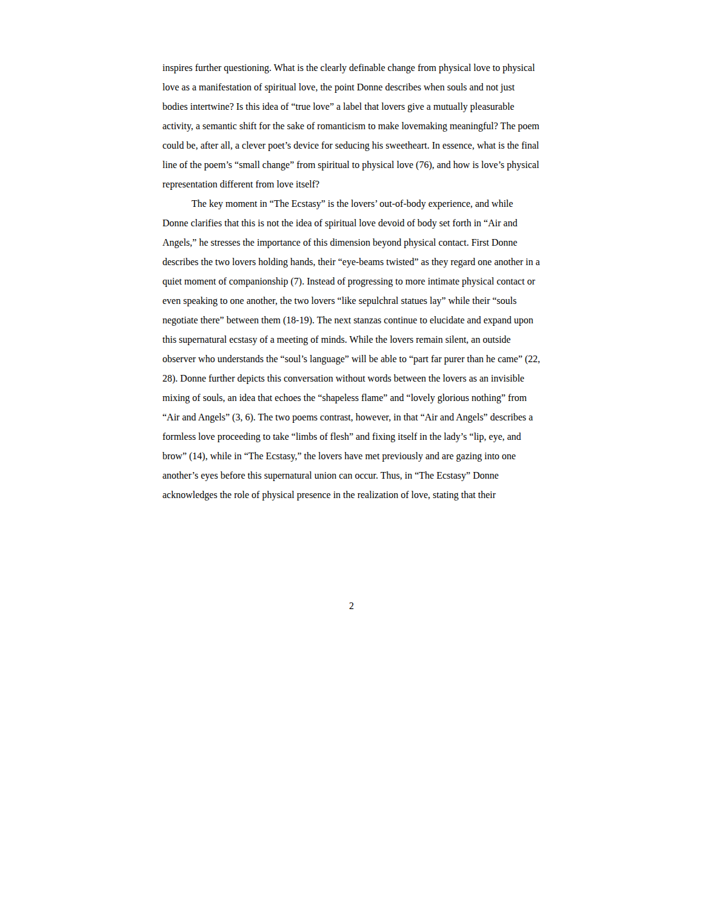inspires further questioning. What is the clearly definable change from physical love to physical love as a manifestation of spiritual love, the point Donne describes when souls and not just bodies intertwine? Is this idea of “true love” a label that lovers give a mutually pleasurable activity, a semantic shift for the sake of romanticism to make lovemaking meaningful? The poem could be, after all, a clever poet’s device for seducing his sweetheart. In essence, what is the final line of the poem’s “small change” from spiritual to physical love (76), and how is love’s physical representation different from love itself?
The key moment in “The Ecstasy” is the lovers’ out-of-body experience, and while Donne clarifies that this is not the idea of spiritual love devoid of body set forth in “Air and Angels,” he stresses the importance of this dimension beyond physical contact. First Donne describes the two lovers holding hands, their “eye-beams twisted” as they regard one another in a quiet moment of companionship (7). Instead of progressing to more intimate physical contact or even speaking to one another, the two lovers “like sepulchral statues lay” while their “souls negotiate there” between them (18-19). The next stanzas continue to elucidate and expand upon this supernatural ecstasy of a meeting of minds. While the lovers remain silent, an outside observer who understands the “soul’s language” will be able to “part far purer than he came” (22, 28). Donne further depicts this conversation without words between the lovers as an invisible mixing of souls, an idea that echoes the “shapeless flame” and “lovely glorious nothing” from “Air and Angels” (3, 6). The two poems contrast, however, in that “Air and Angels” describes a formless love proceeding to take “limbs of flesh” and fixing itself in the lady’s “lip, eye, and brow” (14), while in “The Ecstasy,” the lovers have met previously and are gazing into one another’s eyes before this supernatural union can occur. Thus, in “The Ecstasy” Donne acknowledges the role of physical presence in the realization of love, stating that their
2